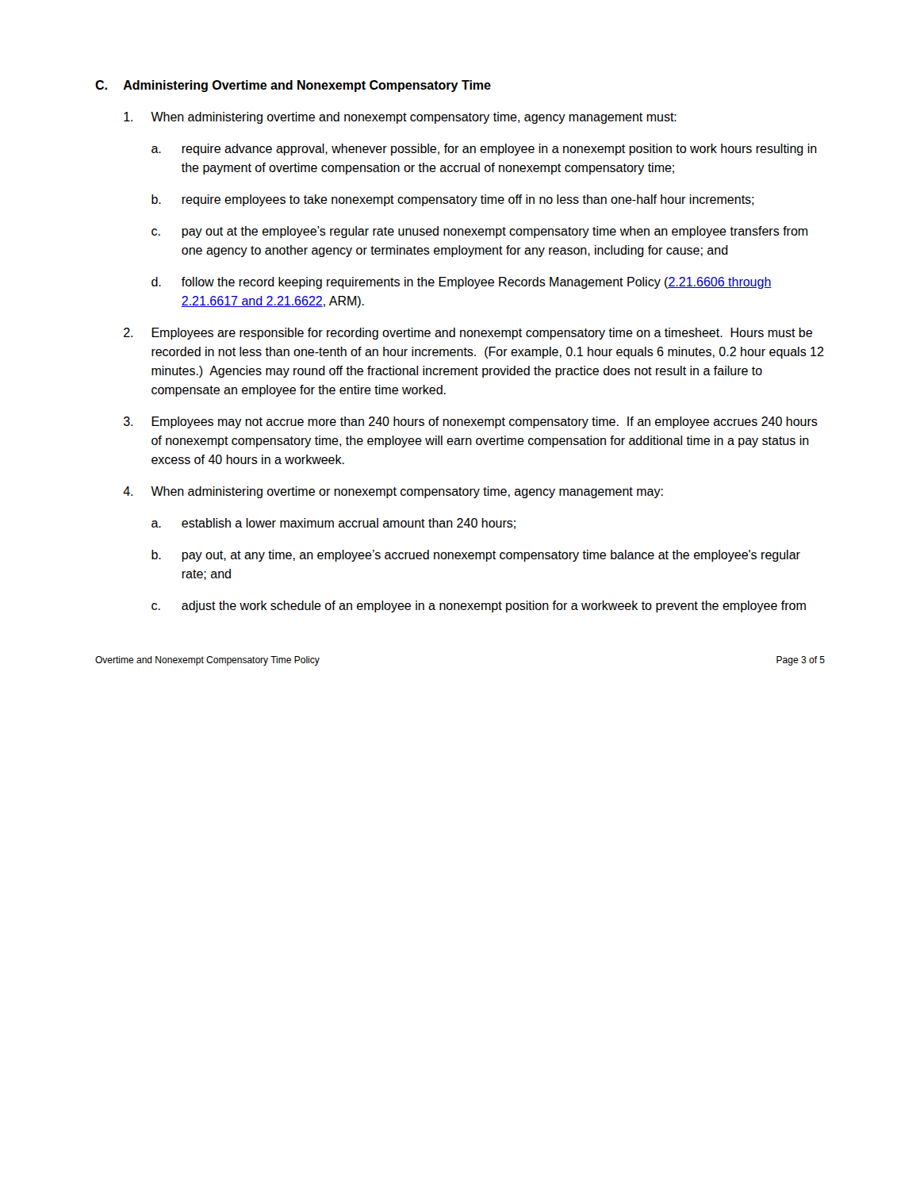C. Administering Overtime and Nonexempt Compensatory Time
1. When administering overtime and nonexempt compensatory time, agency management must:
a. require advance approval, whenever possible, for an employee in a nonexempt position to work hours resulting in the payment of overtime compensation or the accrual of nonexempt compensatory time;
b. require employees to take nonexempt compensatory time off in no less than one-half hour increments;
c. pay out at the employee’s regular rate unused nonexempt compensatory time when an employee transfers from one agency to another agency or terminates employment for any reason, including for cause; and
d. follow the record keeping requirements in the Employee Records Management Policy (2.21.6606 through 2.21.6617 and 2.21.6622, ARM).
2. Employees are responsible for recording overtime and nonexempt compensatory time on a timesheet. Hours must be recorded in not less than one-tenth of an hour increments. (For example, 0.1 hour equals 6 minutes, 0.2 hour equals 12 minutes.) Agencies may round off the fractional increment provided the practice does not result in a failure to compensate an employee for the entire time worked.
3. Employees may not accrue more than 240 hours of nonexempt compensatory time. If an employee accrues 240 hours of nonexempt compensatory time, the employee will earn overtime compensation for additional time in a pay status in excess of 40 hours in a workweek.
4. When administering overtime or nonexempt compensatory time, agency management may:
a. establish a lower maximum accrual amount than 240 hours;
b. pay out, at any time, an employee’s accrued nonexempt compensatory time balance at the employee's regular rate; and
c. adjust the work schedule of an employee in a nonexempt position for a workweek to prevent the employee from
Overtime and Nonexempt Compensatory Time Policy Page 3 of 5